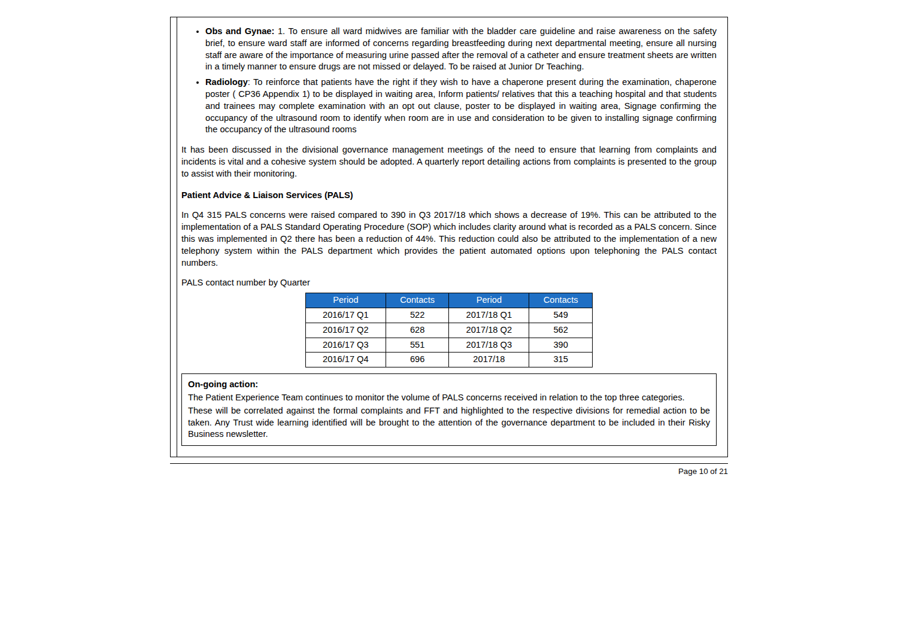Obs and Gynae: 1. To ensure all ward midwives are familiar with the bladder care guideline and raise awareness on the safety brief, to ensure ward staff are informed of concerns regarding breastfeeding during next departmental meeting, ensure all nursing staff are aware of the importance of measuring urine passed after the removal of a catheter and ensure treatment sheets are written in a timely manner to ensure drugs are not missed or delayed. To be raised at Junior Dr Teaching.
Radiology: To reinforce that patients have the right if they wish to have a chaperone present during the examination, chaperone poster ( CP36 Appendix 1) to be displayed in waiting area, Inform patients/ relatives that this a teaching hospital and that students and trainees may complete examination with an opt out clause, poster to be displayed in waiting area, Signage confirming the occupancy of the ultrasound room to identify when room are in use and consideration to be given to installing signage confirming the occupancy of the ultrasound rooms
It has been discussed in the divisional governance management meetings of the need to ensure that learning from complaints and incidents is vital and a cohesive system should be adopted. A quarterly report detailing actions from complaints is presented to the group to assist with their monitoring.
Patient Advice & Liaison Services (PALS)
In Q4 315 PALS concerns were raised compared to 390 in Q3 2017/18 which shows a decrease of 19%. This can be attributed to the implementation of a PALS Standard Operating Procedure (SOP) which includes clarity around what is recorded as a PALS concern. Since this was implemented in Q2 there has been a reduction of 44%. This reduction could also be attributed to the implementation of a new telephony system within the PALS department which provides the patient automated options upon telephoning the PALS contact numbers.
PALS contact number by Quarter
| Period | Contacts | Period | Contacts |
| --- | --- | --- | --- |
| 2016/17 Q1 | 522 | 2017/18 Q1 | 549 |
| 2016/17 Q2 | 628 | 2017/18 Q2 | 562 |
| 2016/17 Q3 | 551 | 2017/18 Q3 | 390 |
| 2016/17 Q4 | 696 | 2017/18 | 315 |
On-going action:
The Patient Experience Team continues to monitor the volume of PALS concerns received in relation to the top three categories.
These will be correlated against the formal complaints and FFT and highlighted to the respective divisions for remedial action to be taken. Any Trust wide learning identified will be brought to the attention of the governance department to be included in their Risky Business newsletter.
Page 10 of 21